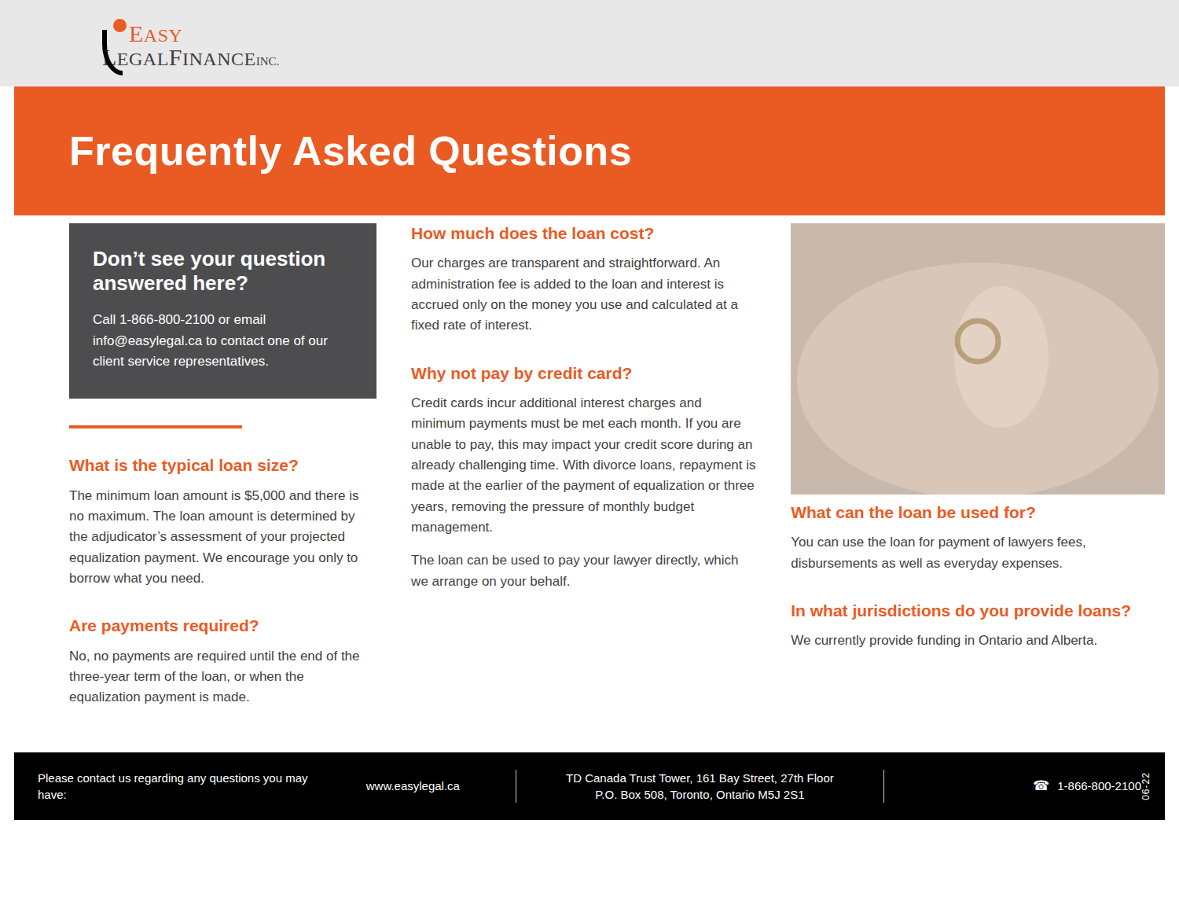EASY
LEGAL FINANCE INC.
Frequently Asked Questions
Don’t see your question answered here?
Call 1-866-800-2100 or email info@easylegal.ca to contact one of our client service representatives.
What is the typical loan size?
The minimum loan amount is $5,000 and there is no maximum. The loan amount is determined by the adjudicator’s assessment of your projected equalization payment. We encourage you only to borrow what you need.
Are payments required?
No, no payments are required until the end of the three-year term of the loan, or when the equalization payment is made.
How much does the loan cost?
Our charges are transparent and straightforward. An administration fee is added to the loan and interest is accrued only on the money you use and calculated at a fixed rate of interest.
Why not pay by credit card?
Credit cards incur additional interest charges and minimum payments must be met each month. If you are unable to pay, this may impact your credit score during an already challenging time. With divorce loans, repayment is made at the earlier of the payment of equalization or three years, removing the pressure of monthly budget management.
The loan can be used to pay your lawyer directly, which we arrange on your behalf.
What can the loan be used for?
You can use the loan for payment of lawyers fees, disbursements as well as everyday expenses.
In what jurisdictions do you provide loans?
We currently provide funding in Ontario and Alberta.
Please contact us regarding any questions you may have:
www.easylegal.ca
TD Canada Trust Tower, 161 Bay Street, 27th Floor
P.O. Box 508, Toronto, Ontario M5J 2S1
☎1-866-800-2100
06-22